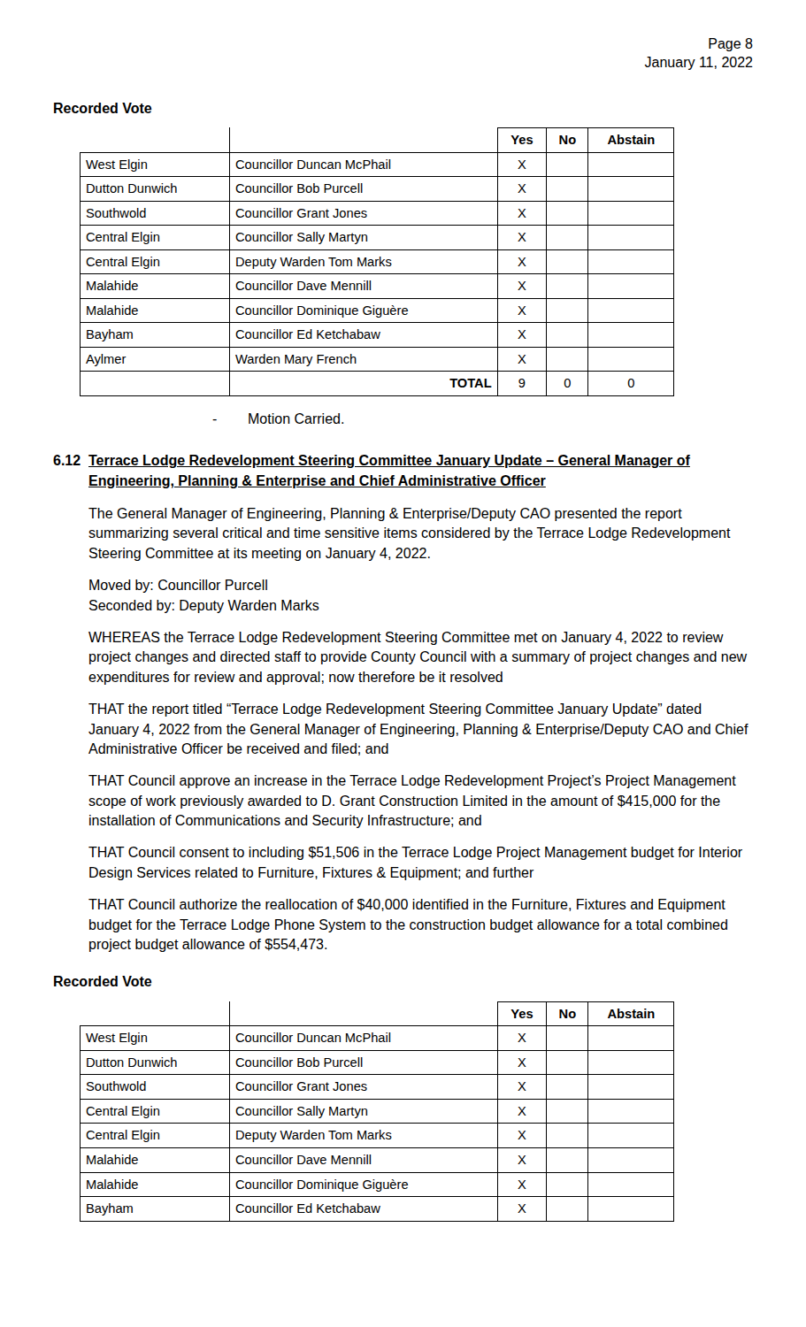Page 8
January 11, 2022
Recorded Vote
| | | Yes | No | Abstain |
| --- | --- | --- | --- | --- |
| West Elgin | Councillor Duncan McPhail | X | | |
| Dutton Dunwich | Councillor Bob Purcell | X | | |
| Southwold | Councillor Grant Jones | X | | |
| Central Elgin | Councillor Sally Martyn | X | | |
| Central Elgin | Deputy Warden Tom Marks | X | | |
| Malahide | Councillor Dave Mennill | X | | |
| Malahide | Councillor Dominique Giguère | X | | |
| Bayham | Councillor Ed Ketchabaw | X | | |
| Aylmer | Warden Mary French | X | | |
| | TOTAL | 9 | 0 | 0 |
-Motion Carried.
6.12 Terrace Lodge Redevelopment Steering Committee January Update – General Manager of Engineering, Planning & Enterprise and Chief Administrative Officer
The General Manager of Engineering, Planning & Enterprise/Deputy CAO presented the report summarizing several critical and time sensitive items considered by the Terrace Lodge Redevelopment Steering Committee at its meeting on January 4, 2022.
Moved by: Councillor Purcell
Seconded by: Deputy Warden Marks
WHEREAS the Terrace Lodge Redevelopment Steering Committee met on January 4, 2022 to review project changes and directed staff to provide County Council with a summary of project changes and new expenditures for review and approval; now therefore be it resolved
THAT the report titled “Terrace Lodge Redevelopment Steering Committee January Update” dated January 4, 2022 from the General Manager of Engineering, Planning & Enterprise/Deputy CAO and Chief Administrative Officer be received and filed; and
THAT Council approve an increase in the Terrace Lodge Redevelopment Project’s Project Management scope of work previously awarded to D. Grant Construction Limited in the amount of $415,000 for the installation of Communications and Security Infrastructure; and
THAT Council consent to including $51,506 in the Terrace Lodge Project Management budget for Interior Design Services related to Furniture, Fixtures & Equipment; and further
THAT Council authorize the reallocation of $40,000 identified in the Furniture, Fixtures and Equipment budget for the Terrace Lodge Phone System to the construction budget allowance for a total combined project budget allowance of $554,473.
Recorded Vote
| | | Yes | No | Abstain |
| --- | --- | --- | --- | --- |
| West Elgin | Councillor Duncan McPhail | X | | |
| Dutton Dunwich | Councillor Bob Purcell | X | | |
| Southwold | Councillor Grant Jones | X | | |
| Central Elgin | Councillor Sally Martyn | X | | |
| Central Elgin | Deputy Warden Tom Marks | X | | |
| Malahide | Councillor Dave Mennill | X | | |
| Malahide | Councillor Dominique Giguère | X | | |
| Bayham | Councillor Ed Ketchabaw | X | | |